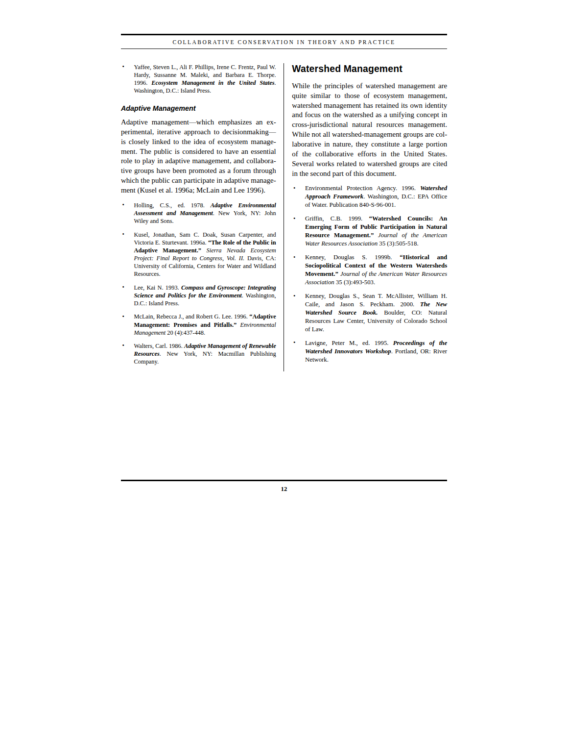Collaborative Conservation in Theory and Practice
Yaffee, Steven L., Ali F. Phillips, Irene C. Frentz, Paul W. Hardy, Sussanne M. Maleki, and Barbara E. Thorpe. 1996. Ecosystem Management in the United States. Washington, D.C.: Island Press.
Adaptive Management
Adaptive management—which emphasizes an experimental, iterative approach to decisionmaking—is closely linked to the idea of ecosystem management. The public is considered to have an essential role to play in adaptive management, and collaborative groups have been promoted as a forum through which the public can participate in adaptive management (Kusel et al. 1996a; McLain and Lee 1996).
Holling, C.S., ed. 1978. Adaptive Environmental Assessment and Management. New York, NY: John Wiley and Sons.
Kusel, Jonathan, Sam C. Doak, Susan Carpenter, and Victoria E. Sturtevant. 1996a. “The Role of the Public in Adaptive Management.” Sierra Nevada Ecosystem Project: Final Report to Congress, Vol. II. Davis, CA: University of California, Centers for Water and Wildland Resources.
Lee, Kai N. 1993. Compass and Gyroscope: Integrating Science and Politics for the Environment. Washington, D.C.: Island Press.
McLain, Rebecca J., and Robert G. Lee. 1996. “Adaptive Management: Promises and Pitfalls.” Environmental Management 20 (4):437-448.
Walters, Carl. 1986. Adaptive Management of Renewable Resources. New York, NY: Macmillan Publishing Company.
Watershed Management
While the principles of watershed management are quite similar to those of ecosystem management, watershed management has retained its own identity and focus on the watershed as a unifying concept in cross-jurisdictional natural resources management. While not all watershed-management groups are collaborative in nature, they constitute a large portion of the collaborative efforts in the United States. Several works related to watershed groups are cited in the second part of this document.
Environmental Protection Agency. 1996. Watershed Approach Framework. Washington, D.C.: EPA Office of Water. Publication 840-S-96-001.
Griffin, C.B. 1999. “Watershed Councils: An Emerging Form of Public Participation in Natural Resource Management.” Journal of the American Water Resources Association 35 (3):505-518.
Kenney, Douglas S. 1999b. “Historical and Sociopolitical Context of the Western Watersheds Movement.” Journal of the American Water Resources Association 35 (3):493-503.
Kenney, Douglas S., Sean T. McAllister, William H. Caile, and Jason S. Peckham. 2000. The New Watershed Source Book. Boulder, CO: Natural Resources Law Center, University of Colorado School of Law.
Lavigne, Peter M., ed. 1995. Proceedings of the Watershed Innovators Workshop. Portland, OR: River Network.
12